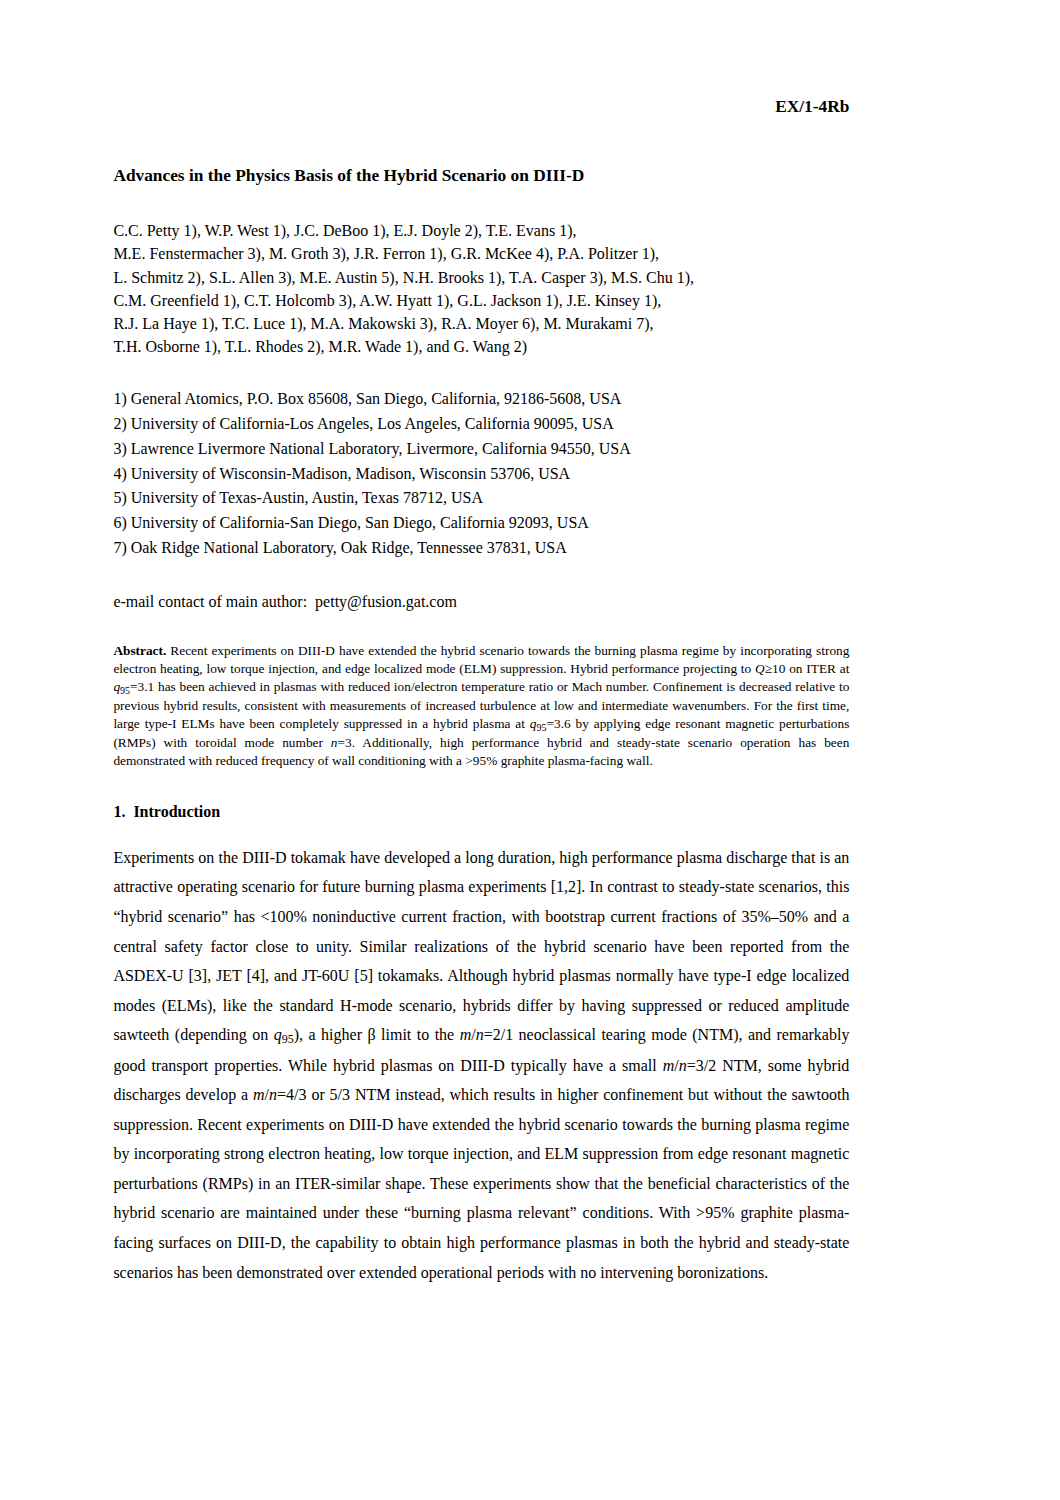EX/1-4Rb
Advances in the Physics Basis of the Hybrid Scenario on DIII-D
C.C. Petty 1), W.P. West 1), J.C. DeBoo 1), E.J. Doyle 2), T.E. Evans 1),
M.E. Fenstermacher 3), M. Groth 3), J.R. Ferron 1), G.R. McKee 4), P.A. Politzer 1),
L. Schmitz 2), S.L. Allen 3), M.E. Austin 5), N.H. Brooks 1), T.A. Casper 3), M.S. Chu 1),
C.M. Greenfield 1), C.T. Holcomb 3), A.W. Hyatt 1), G.L. Jackson 1), J.E. Kinsey 1),
R.J. La Haye 1), T.C. Luce 1), M.A. Makowski 3), R.A. Moyer 6), M. Murakami 7),
T.H. Osborne 1), T.L. Rhodes 2), M.R. Wade 1), and G. Wang 2)
1) General Atomics, P.O. Box 85608, San Diego, California, 92186-5608, USA
2) University of California-Los Angeles, Los Angeles, California 90095, USA
3) Lawrence Livermore National Laboratory, Livermore, California 94550, USA
4) University of Wisconsin-Madison, Madison, Wisconsin 53706, USA
5) University of Texas-Austin, Austin, Texas 78712, USA
6) University of California-San Diego, San Diego, California 92093, USA
7) Oak Ridge National Laboratory, Oak Ridge, Tennessee 37831, USA
e-mail contact of main author: petty@fusion.gat.com
Abstract. Recent experiments on DIII-D have extended the hybrid scenario towards the burning plasma regime by incorporating strong electron heating, low torque injection, and edge localized mode (ELM) suppression. Hybrid performance projecting to Q≥10 on ITER at q95=3.1 has been achieved in plasmas with reduced ion/electron temperature ratio or Mach number. Confinement is decreased relative to previous hybrid results, consistent with measurements of increased turbulence at low and intermediate wavenumbers. For the first time, large type-I ELMs have been completely suppressed in a hybrid plasma at q95=3.6 by applying edge resonant magnetic perturbations (RMPs) with toroidal mode number n=3. Additionally, high performance hybrid and steady-state scenario operation has been demonstrated with reduced frequency of wall conditioning with a >95% graphite plasma-facing wall.
1. Introduction
Experiments on the DIII-D tokamak have developed a long duration, high performance plasma discharge that is an attractive operating scenario for future burning plasma experiments [1,2]. In contrast to steady-state scenarios, this “hybrid scenario” has <100% noninductive current fraction, with bootstrap current fractions of 35%–50% and a central safety factor close to unity. Similar realizations of the hybrid scenario have been reported from the ASDEX-U [3], JET [4], and JT-60U [5] tokamaks. Although hybrid plasmas normally have type-I edge localized modes (ELMs), like the standard H-mode scenario, hybrids differ by having suppressed or reduced amplitude sawteeth (depending on q95), a higher β limit to the m/n=2/1 neoclassical tearing mode (NTM), and remarkably good transport properties. While hybrid plasmas on DIII-D typically have a small m/n=3/2 NTM, some hybrid discharges develop a m/n=4/3 or 5/3 NTM instead, which results in higher confinement but without the sawtooth suppression. Recent experiments on DIII-D have extended the hybrid scenario towards the burning plasma regime by incorporating strong electron heating, low torque injection, and ELM suppression from edge resonant magnetic perturbations (RMPs) in an ITER-similar shape. These experiments show that the beneficial characteristics of the hybrid scenario are maintained under these “burning plasma relevant” conditions. With >95% graphite plasma-facing surfaces on DIII-D, the capability to obtain high performance plasmas in both the hybrid and steady-state scenarios has been demonstrated over extended operational periods with no intervening boronizations.